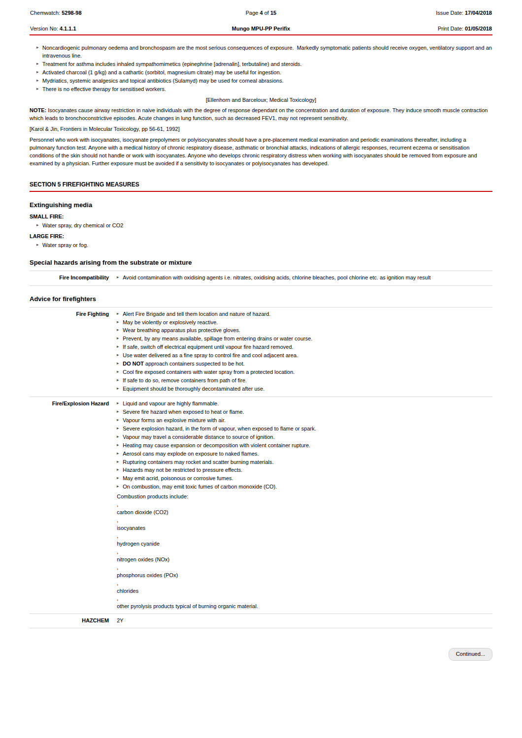| Chemwatch: 5298-98 | Page 4 of 15 | Issue Date: 17/04/2018 |
| Version No: 4.1.1.1 | Mungo MPU-PP Perifix | Print Date: 01/05/2018 |
Noncardiogenic pulmonary oedema and bronchospasm are the most serious consequences of exposure. Markedly symptomatic patients should receive oxygen, ventilatory support and an intravenous line.
Treatment for asthma includes inhaled sympathomimetics (epinephrine [adrenalin], terbutaline) and steroids.
Activated charcoal (1 g/kg) and a cathartic (sorbitol, magnesium citrate) may be useful for ingestion.
Mydriatics, systemic analgesics and topical antibiotics (Sulamyd) may be used for corneal abrasions.
There is no effective therapy for sensitised workers.
[Ellenhorn and Barceloux; Medical Toxicology]
NOTE: Isocyanates cause airway restriction in naive individuals with the degree of response dependant on the concentration and duration of exposure. They induce smooth muscle contraction which leads to bronchoconstrictive episodes. Acute changes in lung function, such as decreased FEV1, may not represent sensitivity.
[Karol & Jin, Frontiers in Molecular Toxicology, pp 56-61, 1992]
Personnel who work with isocyanates, isocyanate prepolymers or polyisocyanates should have a pre-placement medical examination and periodic examinations thereafter, including a pulmonary function test. Anyone with a medical history of chronic respiratory disease, asthmatic or bronchial attacks, indications of allergic responses, recurrent eczema or sensitisation conditions of the skin should not handle or work with isocyanates. Anyone who develops chronic respiratory distress when working with isocyanates should be removed from exposure and examined by a physician. Further exposure must be avoided if a sensitivity to isocyanates or polyisocyanates has developed.
SECTION 5 FIREFIGHTING MEASURES
Extinguishing media
SMALL FIRE:
Water spray, dry chemical or CO2
LARGE FIRE:
Water spray or fog.
Special hazards arising from the substrate or mixture
| Fire Incompatibility | Avoid contamination with oxidising agents i.e. nitrates, oxidising acids, chlorine bleaches, pool chlorine etc. as ignition may result |
Advice for firefighters
| Fire Fighting | Alert Fire Brigade and tell them location and nature of hazard. May be violently or explosively reactive. Wear breathing apparatus plus protective gloves. Prevent, by any means available, spillage from entering drains or water course. If safe, switch off electrical equipment until vapour fire hazard removed. Use water delivered as a fine spray to control fire and cool adjacent area. DO NOT approach containers suspected to be hot. Cool fire exposed containers with water spray from a protected location. If safe to do so, remove containers from path of fire. Equipment should be thoroughly decontaminated after use. |
| Fire/Explosion Hazard | Liquid and vapour are highly flammable. Severe fire hazard when exposed to heat or flame. Vapour forms an explosive mixture with air. Severe explosion hazard, in the form of vapour, when exposed to flame or spark. Vapour may travel a considerable distance to source of ignition. Heating may cause expansion or decomposition with violent container rupture. Aerosol cans may explode on exposure to naked flames. Rupturing containers may rocket and scatter burning materials. Hazards may not be restricted to pressure effects. May emit acrid, poisonous or corrosive fumes. On combustion, may emit toxic fumes of carbon monoxide (CO). Combustion products include: , carbon dioxide (CO2) , isocyanates , hydrogen cyanide , nitrogen oxides (NOx) , phosphorus oxides (POx) , chlorides , other pyrolysis products typical of burning organic material. |
| HAZCHEM | 2Y |
Continued...